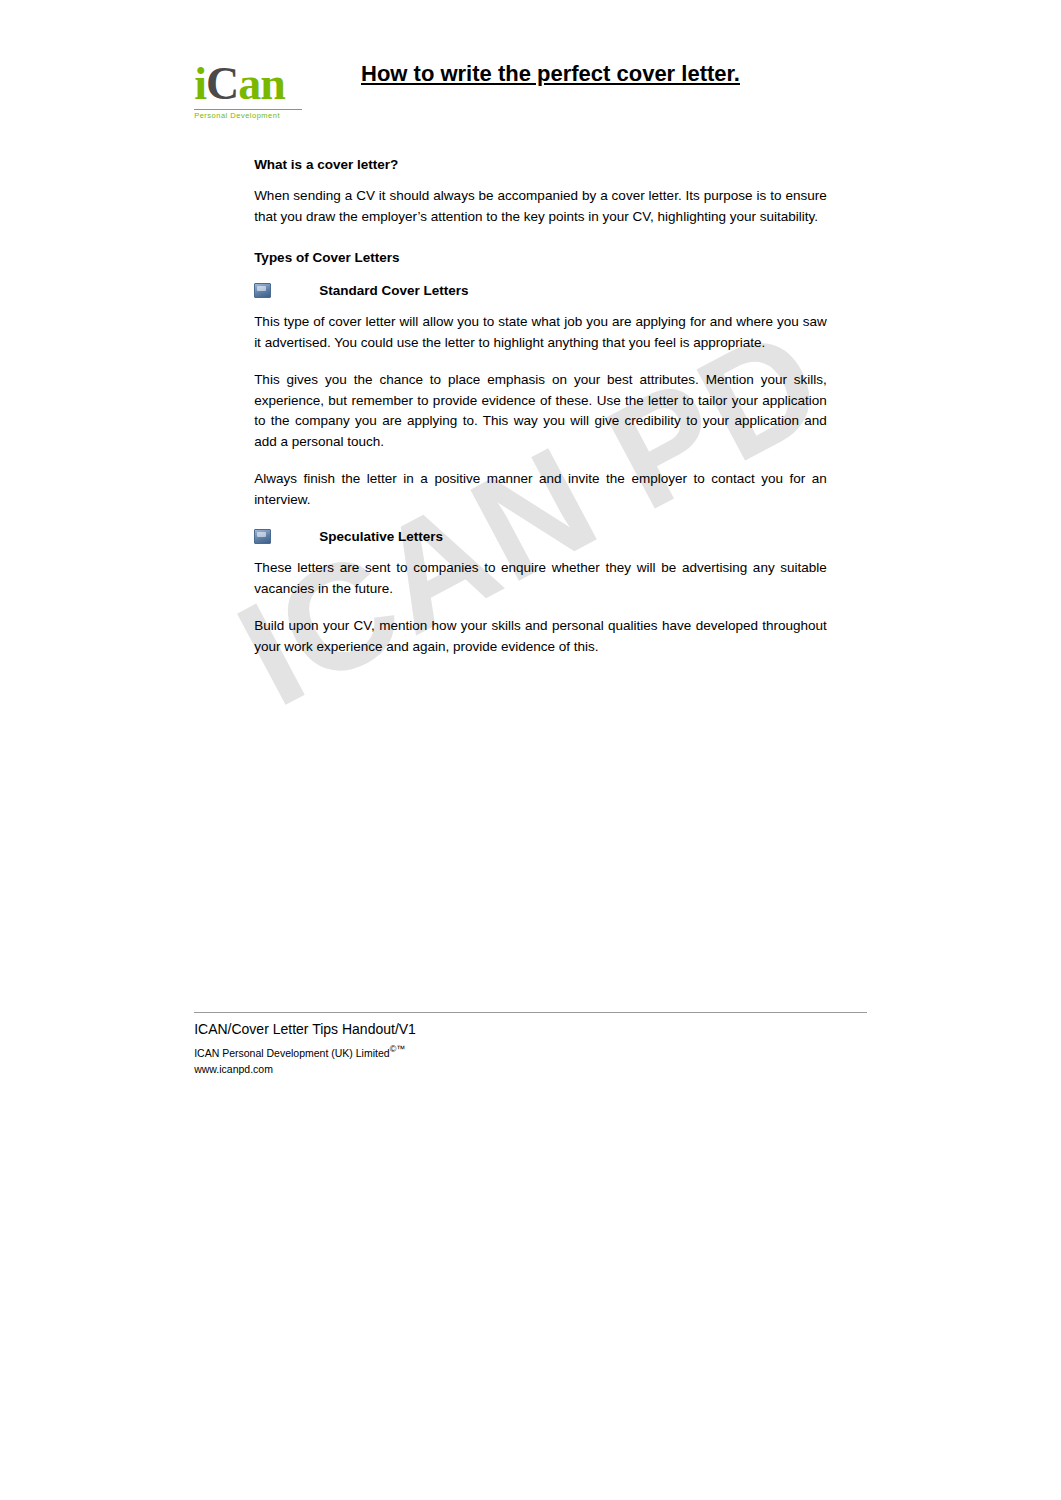ICAN PD
iCan
Personal Development
How to write the perfect cover letter.
What is a cover letter?
When sending a CV it should always be accompanied by a cover letter. Its purpose is to ensure that you draw the employer’s attention to the key points in your CV, highlighting your suitability.
Types of Cover Letters
Standard Cover Letters
This type of cover letter will allow you to state what job you are applying for and where you saw it advertised. You could use the letter to highlight anything that you feel is appropriate.
This gives you the chance to place emphasis on your best attributes. Mention your skills, experience, but remember to provide evidence of these. Use the letter to tailor your application to the company you are applying to. This way you will give credibility to your application and add a personal touch.
Always finish the letter in a positive manner and invite the employer to contact you for an interview.
Speculative Letters
These letters are sent to companies to enquire whether they will be advertising any suitable vacancies in the future.
Build upon your CV, mention how your skills and personal qualities have developed throughout your work experience and again, provide evidence of this.
ICAN/Cover Letter Tips Handout/V1
ICAN Personal Development (UK) Limited©™
www.icanpd.com